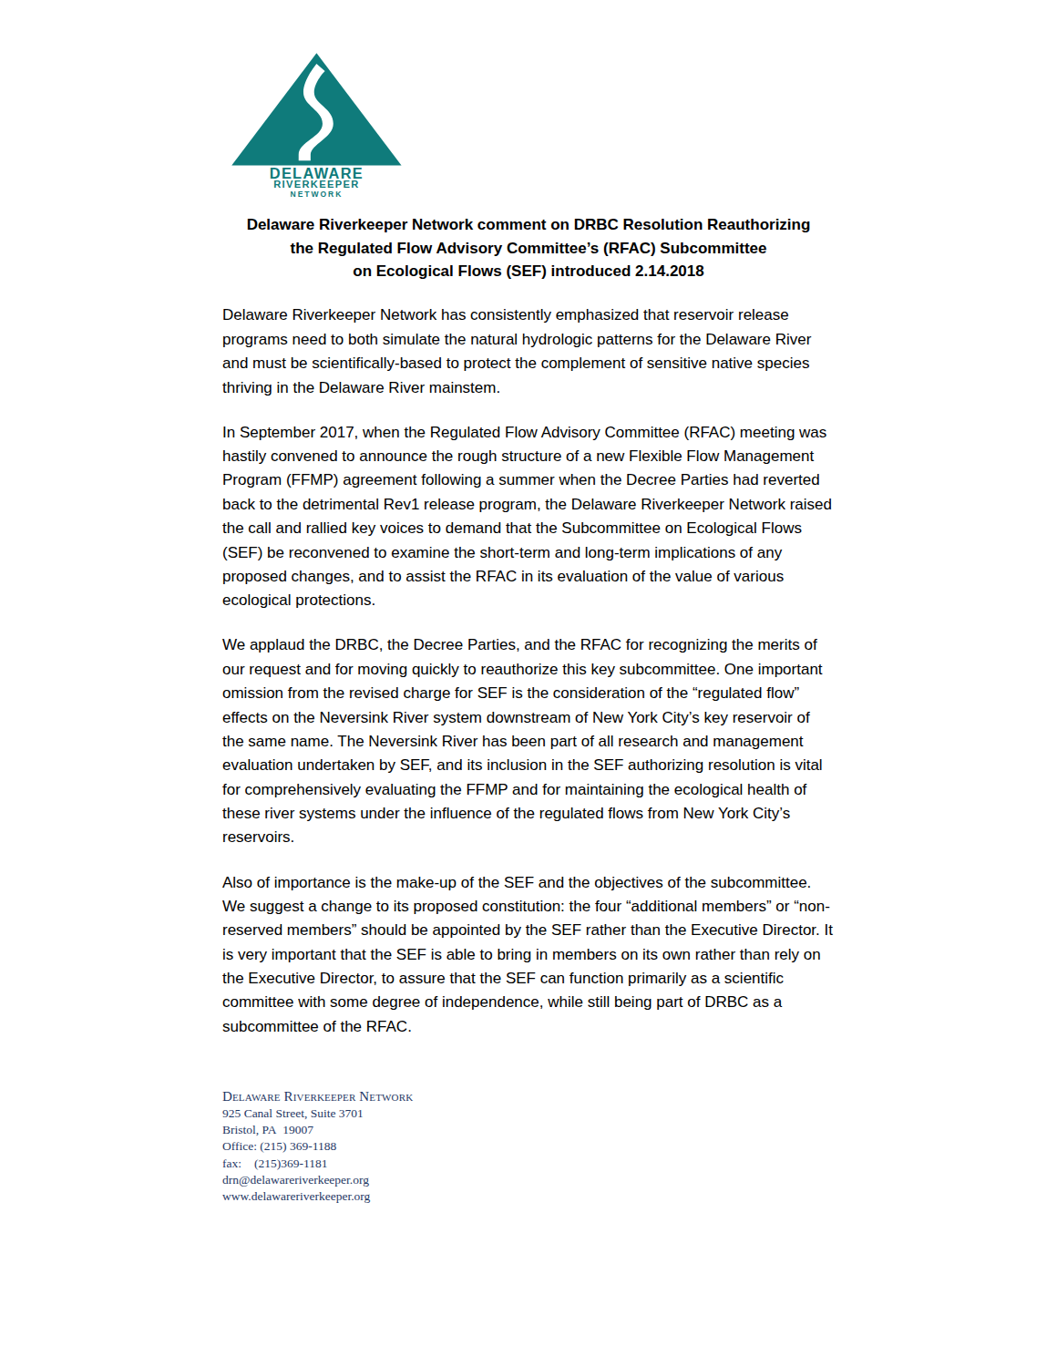Delaware Riverkeeper Network logo DELAWARE RIVERKEEPER NETWORK
Delaware Riverkeeper Network comment on DRBC Resolution Reauthorizing the Regulated Flow Advisory Committee’s (RFAC) Subcommittee on Ecological Flows (SEF) introduced 2.14.2018
Delaware Riverkeeper Network has consistently emphasized that reservoir release programs need to both simulate the natural hydrologic patterns for the Delaware River and must be scientifically-based to protect the complement of sensitive native species thriving in the Delaware River mainstem.
In September 2017, when the Regulated Flow Advisory Committee (RFAC) meeting was hastily convened to announce the rough structure of a new Flexible Flow Management Program (FFMP) agreement following a summer when the Decree Parties had reverted back to the detrimental Rev1 release program, the Delaware Riverkeeper Network raised the call and rallied key voices to demand that the Subcommittee on Ecological Flows (SEF) be reconvened to examine the short-term and long-term implications of any proposed changes, and to assist the RFAC in its evaluation of the value of various ecological protections.
We applaud the DRBC, the Decree Parties, and the RFAC for recognizing the merits of our request and for moving quickly to reauthorize this key subcommittee. One important omission from the revised charge for SEF is the consideration of the “regulated flow” effects on the Neversink River system downstream of New York City’s key reservoir of the same name. The Neversink River has been part of all research and management evaluation undertaken by SEF, and its inclusion in the SEF authorizing resolution is vital for comprehensively evaluating the FFMP and for maintaining the ecological health of these river systems under the influence of the regulated flows from New York City’s reservoirs.
Also of importance is the make-up of the SEF and the objectives of the subcommittee. We suggest a change to its proposed constitution: the four “additional members” or “non-reserved members” should be appointed by the SEF rather than the Executive Director. It is very important that the SEF is able to bring in members on its own rather than rely on the Executive Director, to assure that the SEF can function primarily as a scientific committee with some degree of independence, while still being part of DRBC as a subcommittee of the RFAC.
Delaware Riverkeeper Network
925 Canal Street, Suite 3701
Bristol, PA 19007
Office: (215) 369-1188
fax:(215)369-1181
drn@delawareriverkeeper.org
www.delawareriverkeeper.org